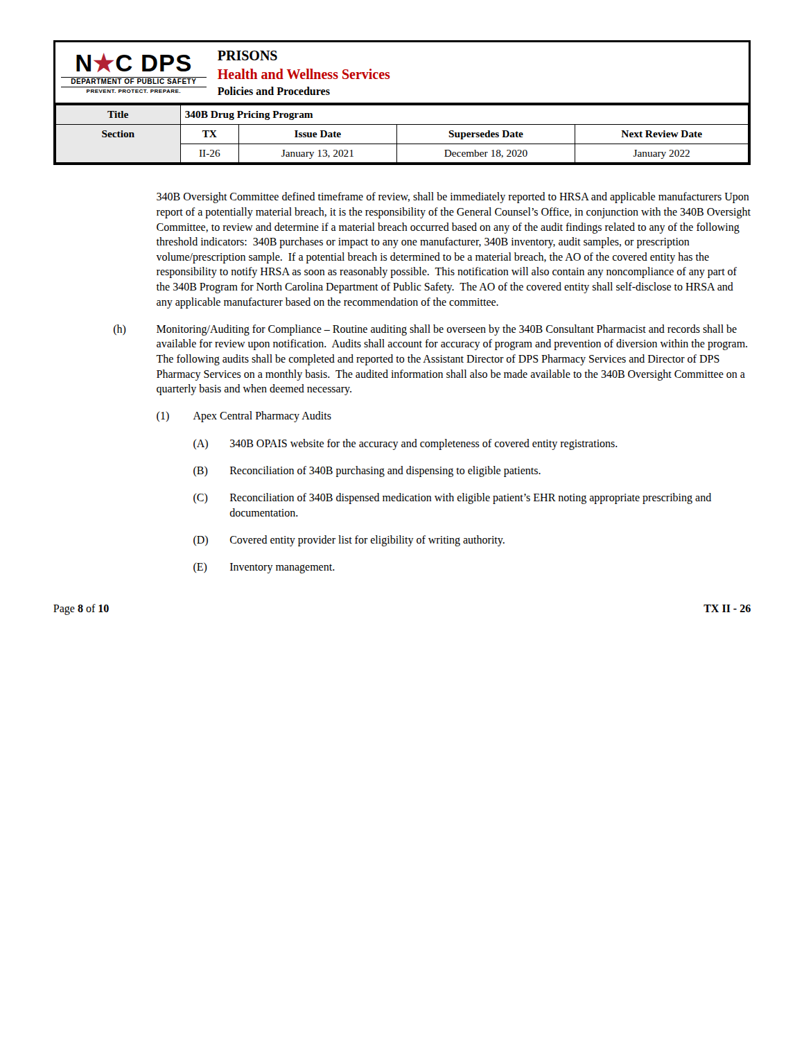N★C DPS
DEPARTMENT OF PUBLIC SAFETY
PREVENT. PROTECT. PREPARE.
PRISONS
Health and Wellness Services
Policies and Procedures
| Title | 340B Drug Pricing Program |
| Section | TX | Issue Date | Supersedes Date | Next Review Date |
| II-26 | January 13, 2021 | December 18, 2020 | January 2022 |
340B Oversight Committee defined timeframe of review, shall be immediately reported to HRSA and applicable manufacturers Upon report of a potentially material breach, it is the responsibility of the General Counsel’s Office, in conjunction with the 340B Oversight Committee, to review and determine if a material breach occurred based on any of the audit findings related to any of the following threshold indicators: 340B purchases or impact to any one manufacturer, 340B inventory, audit samples, or prescription volume/prescription sample. If a potential breach is determined to be a material breach, the AO of the covered entity has the responsibility to notify HRSA as soon as reasonably possible. This notification will also contain any noncompliance of any part of the 340B Program for North Carolina Department of Public Safety. The AO of the covered entity shall self-disclose to HRSA and any applicable manufacturer based on the recommendation of the committee.
(h)
Monitoring/Auditing for Compliance – Routine auditing shall be overseen by the 340B Consultant Pharmacist and records shall be available for review upon notification. Audits shall account for accuracy of program and prevention of diversion within the program. The following audits shall be completed and reported to the Assistant Director of DPS Pharmacy Services and Director of DPS Pharmacy Services on a monthly basis. The audited information shall also be made available to the 340B Oversight Committee on a quarterly basis and when deemed necessary.
(1)
Apex Central Pharmacy Audits
(A)
340B OPAIS website for the accuracy and completeness of covered entity registrations.
(B)
Reconciliation of 340B purchasing and dispensing to eligible patients.
(C)
Reconciliation of 340B dispensed medication with eligible patient’s EHR noting appropriate prescribing and documentation.
(D)
Covered entity provider list for eligibility of writing authority.
(E)
Inventory management.
Page 8 of 10
TX II - 26